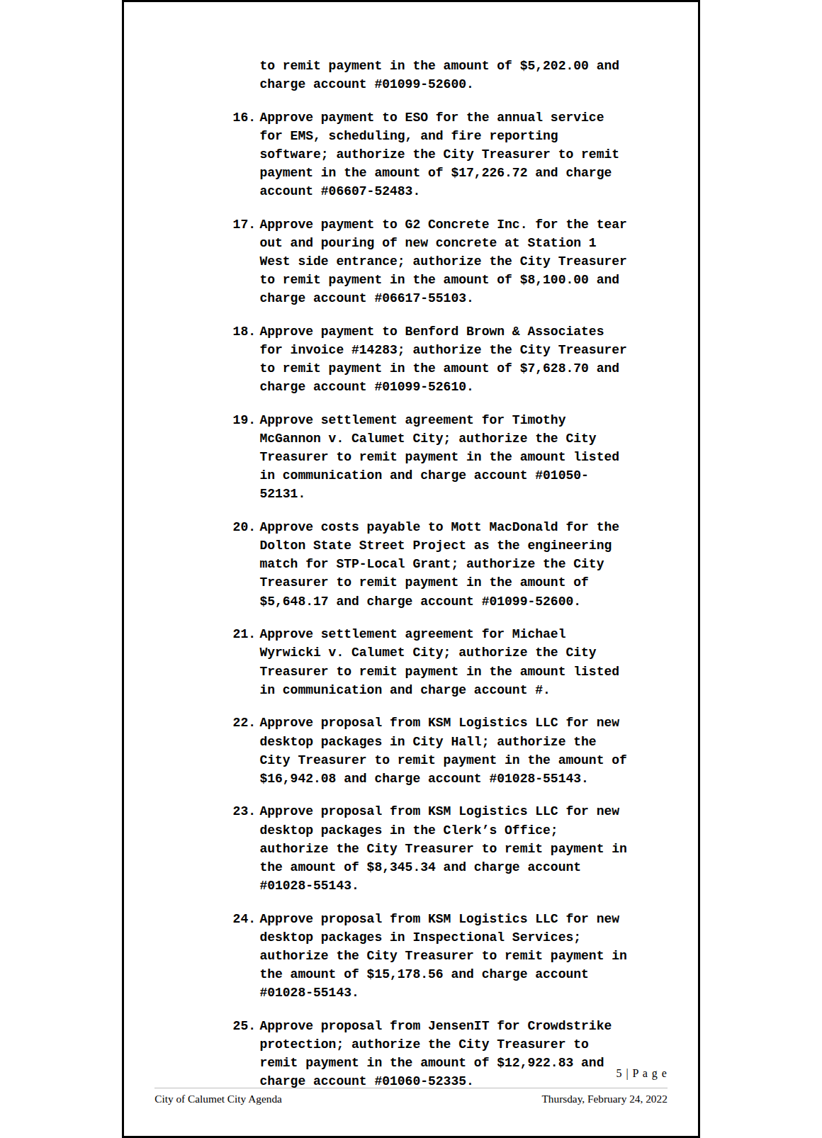to remit payment in the amount of $5,202.00 and charge account #01099-52600.
16. Approve payment to ESO for the annual service for EMS, scheduling, and fire reporting software; authorize the City Treasurer to remit payment in the amount of $17,226.72 and charge account #06607-52483.
17. Approve payment to G2 Concrete Inc. for the tear out and pouring of new concrete at Station 1 West side entrance; authorize the City Treasurer to remit payment in the amount of $8,100.00 and charge account #06617-55103.
18. Approve payment to Benford Brown & Associates for invoice #14283; authorize the City Treasurer to remit payment in the amount of $7,628.70 and charge account #01099-52610.
19. Approve settlement agreement for Timothy McGannon v. Calumet City; authorize the City Treasurer to remit payment in the amount listed in communication and charge account #01050-52131.
20. Approve costs payable to Mott MacDonald for the Dolton State Street Project as the engineering match for STP-Local Grant; authorize the City Treasurer to remit payment in the amount of $5,648.17 and charge account #01099-52600.
21. Approve settlement agreement for Michael Wyrwicki v. Calumet City; authorize the City Treasurer to remit payment in the amount listed in communication and charge account #.
22. Approve proposal from KSM Logistics LLC for new desktop packages in City Hall; authorize the City Treasurer to remit payment in the amount of $16,942.08 and charge account #01028-55143.
23. Approve proposal from KSM Logistics LLC for new desktop packages in the Clerk’s Office; authorize the City Treasurer to remit payment in the amount of $8,345.34 and charge account #01028-55143.
24. Approve proposal from KSM Logistics LLC for new desktop packages in Inspectional Services; authorize the City Treasurer to remit payment in the amount of $15,178.56 and charge account #01028-55143.
25. Approve proposal from JensenIT for Crowdstrike protection; authorize the City Treasurer to remit payment in the amount of $12,922.83 and charge account #01060-52335.
5 | P a g e
City of Calumet City Agenda Thursday, February 24, 2022